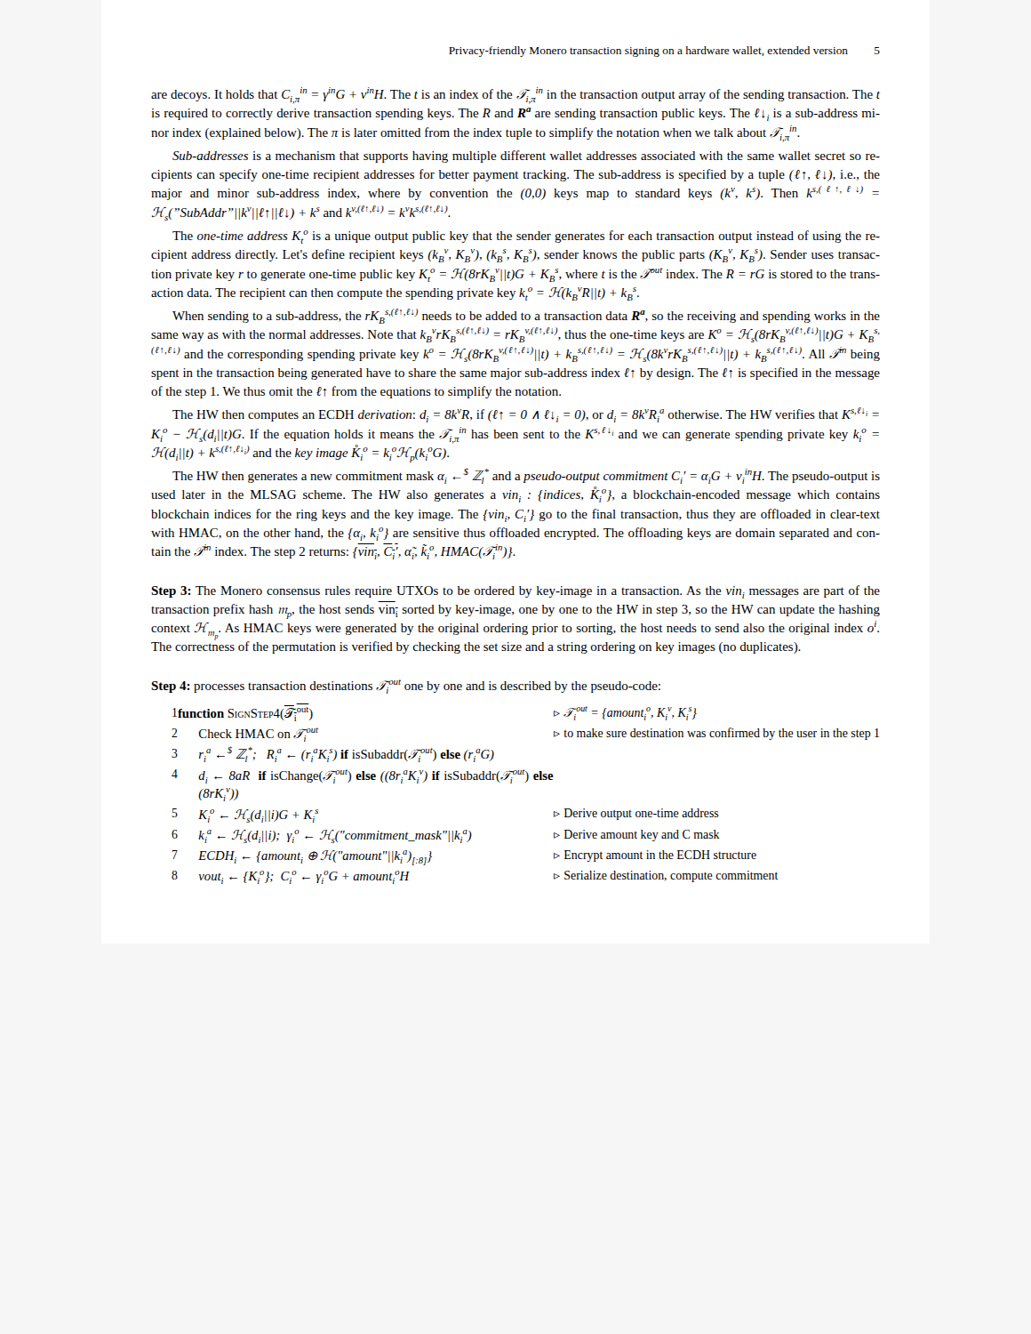Privacy-friendly Monero transaction signing on a hardware wallet, extended version 5
are decoys. It holds that Ci,πin = γinG + vinH. The t is an index of the 𝒯i,πin in the transaction output array of the sending transaction. The t is required to correctly derive transaction spending keys. The R and Ra are sending transaction public keys. The ℓ↓i is a sub-address minor index (explained below). The π is later omitted from the index tuple to simplify the notation when we talk about 𝒯i,πin.
Sub-addresses is a mechanism that supports having multiple different wallet addresses associated with the same wallet secret so recipients can specify one-time recipient addresses for better payment tracking. The sub-address is specified by a tuple (ℓ↑, ℓ↓), i.e., the major and minor sub-address index, where by convention the (0,0) keys map to standard keys (kv, ks). Then ks,(ℓ↑,ℓ↓) = ℋs(”SubAddr”||kv||ℓ↑||ℓ↓) + ks and kv,(ℓ↑,ℓ↓) = kvks,(ℓ↑,ℓ↓).
The one-time address Kto is a unique output public key that the sender generates for each transaction output instead of using the recipient address directly. Let's define recipient keys (kBv, KBv), (kBs, KBs), sender knows the public parts (KBv, KBs). Sender uses transaction private key r to generate one-time public key Kto = ℋ(8rKBv||t)G + KBs, where t is the 𝒯out index. The R = rG is stored to the transaction data. The recipient can then compute the spending private key kto = ℋ(kBvR||t) + kBs.
When sending to a sub-address, the rKBs,(ℓ↑,ℓ↓) needs to be added to a transaction data Ra, so the receiving and spending works in the same way as with the normal addresses. Note that kBvrKBs,(ℓ↑,ℓ↓) = rKBv,(ℓ↑,ℓ↓), thus the one-time keys are Ko = ℋs(8rKBv,(ℓ↑,ℓ↓)||t)G + KBs,(ℓ↑,ℓ↓) and the corresponding spending private key ko = ℋs(8rKBv,(ℓ↑,ℓ↓)||t) + kBs,(ℓ↑,ℓ↓) = ℋs(8kvrKBs,(ℓ↑,ℓ↓)||t) + kBs,(ℓ↑,ℓ↓). All 𝒯in being spent in the transaction being generated have to share the same major sub-address index ℓ↑ by design. The ℓ↑ is specified in the message of the step 1. We thus omit the ℓ↑ from the equations to simplify the notation.
The HW then computes an ECDH derivation: di = 8kvR, if (ℓ↑ = 0 ∧ ℓ↓i = 0), or di = 8kvRia otherwise. The HW verifies that Ks,ℓ↓i = Kio − ℋs(di||t)G. If the equation holds it means the 𝒯i,πin has been sent to the Ks,ℓ↓i and we can generate spending private key kio = ℋ(di||t) + ks,(ℓ↑,ℓ↓i) and the key image K̊io = kioℋp(kioG).
The HW then generates a new commitment mask αi ←$ ℤl* and a pseudo-output commitment Ci′ = αiG + viinH. The pseudo-output is used later in the MLSAG scheme. The HW also generates a vini : {indices, K̊io}, a blockchain-encoded message which contains blockchain indices for the ring keys and the key image. The {vini, Ci′} go to the final transaction, thus they are offloaded in clear-text with HMAC, on the other hand, the {αi, kio} are sensitive thus offloaded encrypted. The offloading keys are domain separated and contain the 𝒯in index. The step 2 returns: {vini, Ci′, α̃i, k̃io, HMAC(𝒯iin)}.
Step 3: The Monero consensus rules require UTXOs to be ordered by key-image in a transaction. As the vini messages are part of the transaction prefix hash 𝔪p, the host sends vini sorted by key-image, one by one to the HW in step 3, so the HW can update the hashing context ℋ𝔪p. As HMAC keys were generated by the original ordering prior to sorting, the host needs to send also the original index oi. The correctness of the permutation is verified by checking the set size and a string ordering on key images (no duplicates).
Step 4: processes transaction destinations 𝒯iout one by one and is described by the pseudo-code:
| 1 | function SignStep4 ( 𝒯 i out ) | 𝒯 i out = {amount i o , K i v , K i s } |
| 2 | Check HMAC on 𝒯 i out | to make sure destination was confirmed by the user in the step 1 |
| 3 | r i a ← $ ℤ l * ; R i a ← (r i a K i s ) if isSubaddr( 𝒯 i out ) else (r i a G) | |
| 4 | d i ← 8aR if isChange( 𝒯 i out ) else ((8r i a K i v ) if isSubaddr( 𝒯 i out ) else (8rK i v )) | |
| 5 | K i o ← ℋ s (d i //i)G + K i s | Derive output one-time address |
| 6 | k i a ← ℋ s (d i //i); γ i o ← ℋ s ("commitment_mask"//k i a ) | Derive amount key and C mask |
| 7 | ECDH i ← {amount i ⊕ ℋ("amount"//k i a ) [:8] } | Encrypt amount in the ECDH structure |
| 8 | vout i ← {K i o }; C i o ← γ i o G + amount i o H | Serialize destination, compute commitment |